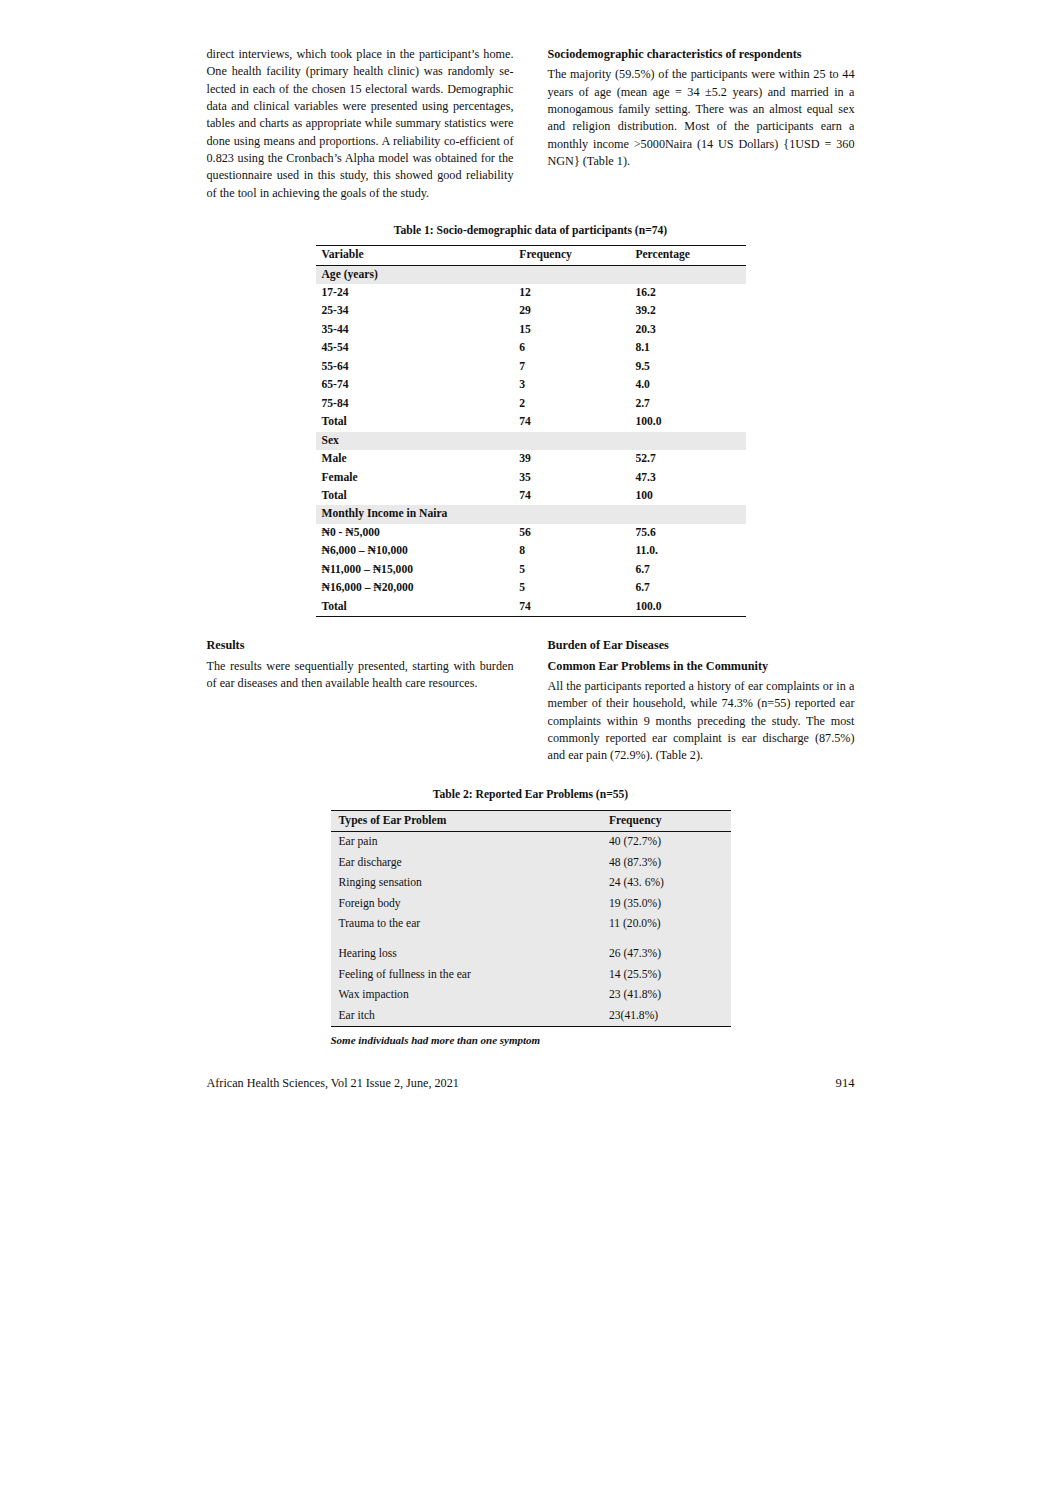direct interviews, which took place in the participant’s home. One health facility (primary health clinic) was randomly selected in each of the chosen 15 electoral wards. Demographic data and clinical variables were presented using percentages, tables and charts as appropriate while summary statistics were done using means and proportions. A reliability co-efficient of 0.823 using the Cronbach’s Alpha model was obtained for the questionnaire used in this study, this showed good reliability of the tool in achieving the goals of the study.
Sociodemographic characteristics of respondents
The majority (59.5%) of the participants were within 25 to 44 years of age (mean age = 34 ±5.2 years) and married in a monogamous family setting. There was an almost equal sex and religion distribution. Most of the participants earn a monthly income >5000Naira (14 US Dollars) {1USD = 360 NGN} (Table 1).
Table 1: Socio-demographic data of participants (n=74)
| Variable | Frequency | Percentage |
| --- | --- | --- |
| Age (years) |
| 17-24 | 12 | 16.2 |
| 25-34 | 29 | 39.2 |
| 35-44 | 15 | 20.3 |
| 45-54 | 6 | 8.1 |
| 55-64 | 7 | 9.5 |
| 65-74 | 3 | 4.0 |
| 75-84 | 2 | 2.7 |
| Total | 74 | 100.0 |
| Sex |
| Male | 39 | 52.7 |
| Female | 35 | 47.3 |
| Total | 74 | 100 |
| Monthly Income in Naira |
| ₦ 0 - ₦ 5,000 | 56 | 75.6 |
| ₦ 6,000 – ₦ 10,000 | 8 | 11.0. |
| ₦ 11,000 – ₦ 15,000 | 5 | 6.7 |
| ₦ 16,000 – ₦ 20,000 | 5 | 6.7 |
| Total | 74 | 100.0 |
Results
The results were sequentially presented, starting with burden of ear diseases and then available health care resources.
Burden of Ear Diseases
Common Ear Problems in the Community
All the participants reported a history of ear complaints or in a member of their household, while 74.3% (n=55) reported ear complaints within 9 months preceding the study. The most commonly reported ear complaint is ear discharge (87.5%) and ear pain (72.9%). (Table 2).
Table 2: Reported Ear Problems (n=55)
| Types of Ear Problem | Frequency |
| --- | --- |
| Ear pain | 40 (72.7%) |
| Ear discharge | 48 (87.3%) |
| Ringing sensation | 24 (43. 6%) |
| Foreign body | 19 (35.0%) |
| Trauma to the ear | 11 (20.0%) |
| Hearing loss | 26 (47.3%) |
| Feeling of fullness in the ear | 14 (25.5%) |
| Wax impaction | 23 (41.8%) |
| Ear itch | 23(41.8%) |
Some individuals had more than one symptom
African Health Sciences, Vol 21 Issue 2, June, 2021
914